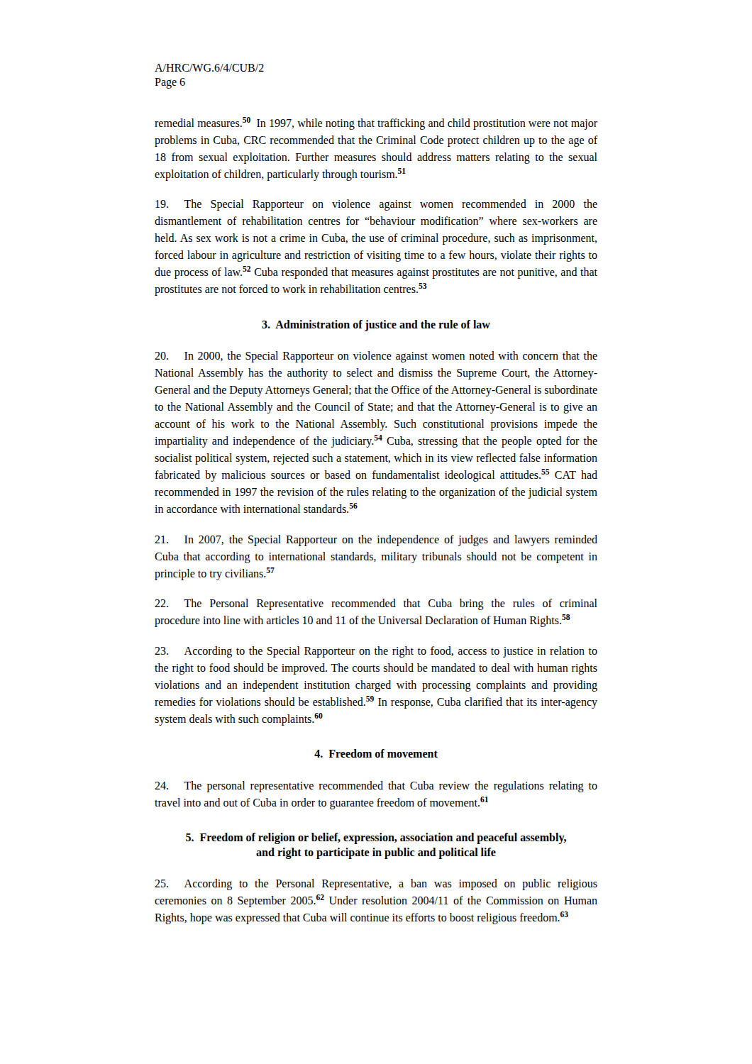A/HRC/WG.6/4/CUB/2
Page 6
remedial measures.50 In 1997, while noting that trafficking and child prostitution were not major problems in Cuba, CRC recommended that the Criminal Code protect children up to the age of 18 from sexual exploitation. Further measures should address matters relating to the sexual exploitation of children, particularly through tourism.51
19. The Special Rapporteur on violence against women recommended in 2000 the dismantlement of rehabilitation centres for “behaviour modification” where sex-workers are held. As sex work is not a crime in Cuba, the use of criminal procedure, such as imprisonment, forced labour in agriculture and restriction of visiting time to a few hours, violate their rights to due process of law.52 Cuba responded that measures against prostitutes are not punitive, and that prostitutes are not forced to work in rehabilitation centres.53
3. Administration of justice and the rule of law
20. In 2000, the Special Rapporteur on violence against women noted with concern that the National Assembly has the authority to select and dismiss the Supreme Court, the Attorney-General and the Deputy Attorneys General; that the Office of the Attorney-General is subordinate to the National Assembly and the Council of State; and that the Attorney-General is to give an account of his work to the National Assembly. Such constitutional provisions impede the impartiality and independence of the judiciary.54 Cuba, stressing that the people opted for the socialist political system, rejected such a statement, which in its view reflected false information fabricated by malicious sources or based on fundamentalist ideological attitudes.55 CAT had recommended in 1997 the revision of the rules relating to the organization of the judicial system in accordance with international standards.56
21. In 2007, the Special Rapporteur on the independence of judges and lawyers reminded Cuba that according to international standards, military tribunals should not be competent in principle to try civilians.57
22. The Personal Representative recommended that Cuba bring the rules of criminal procedure into line with articles 10 and 11 of the Universal Declaration of Human Rights.58
23. According to the Special Rapporteur on the right to food, access to justice in relation to the right to food should be improved. The courts should be mandated to deal with human rights violations and an independent institution charged with processing complaints and providing remedies for violations should be established.59 In response, Cuba clarified that its inter-agency system deals with such complaints.60
4. Freedom of movement
24. The personal representative recommended that Cuba review the regulations relating to travel into and out of Cuba in order to guarantee freedom of movement.61
5. Freedom of religion or belief, expression, association and peaceful assembly,
and right to participate in public and political life
25. According to the Personal Representative, a ban was imposed on public religious ceremonies on 8 September 2005.62 Under resolution 2004/11 of the Commission on Human Rights, hope was expressed that Cuba will continue its efforts to boost religious freedom.63